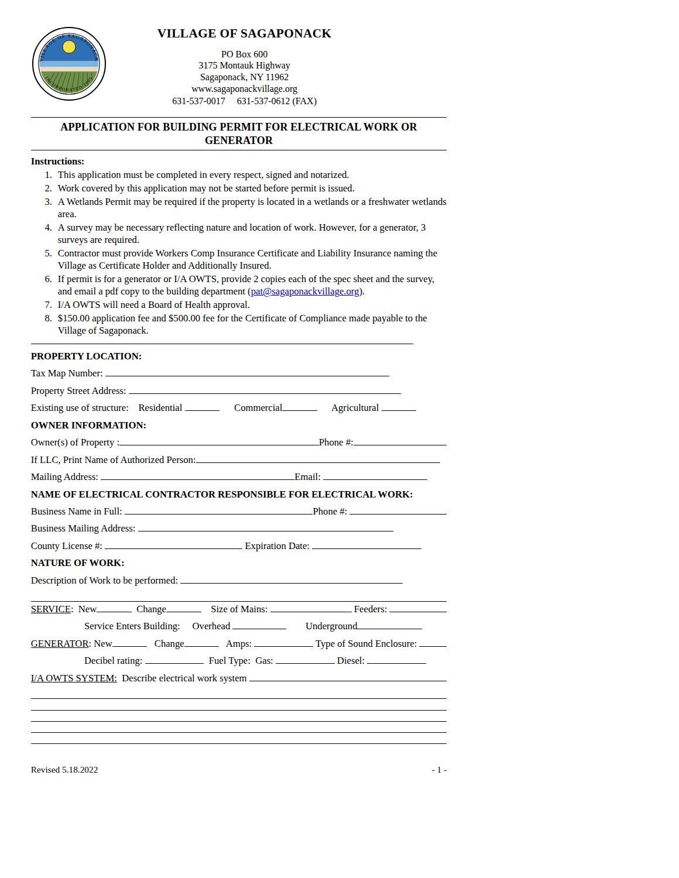VILLAGE OF SAGAPONACK INCORPORATED 2005
VILLAGE OF SAGAPONACK
PO Box 600
3175 Montauk Highway
Sagaponack, NY 11962
www.sagaponackvillage.org
631-537-0017 631-537-0612 (FAX)
APPLICATION FOR BUILDING PERMIT FOR ELECTRICAL WORK OR GENERATOR
Instructions:
This application must be completed in every respect, signed and notarized.
Work covered by this application may not be started before permit is issued.
A Wetlands Permit may be required if the property is located in a wetlands or a freshwater wetlands area.
A survey may be necessary reflecting nature and location of work. However, for a generator, 3 surveys are required.
Contractor must provide Workers Comp Insurance Certificate and Liability Insurance naming the Village as Certificate Holder and Additionally Insured.
If permit is for a generator or I/A OWTS, provide 2 copies each of the spec sheet and the survey, and email a pdf copy to the building department (pat@sagaponackvillage.org).
I/A OWTS will need a Board of Health approval.
$150.00 application fee and $500.00 fee for the Certificate of Compliance made payable to the Village of Sagaponack.
PROPERTY LOCATION:
Tax Map Number:
Property Street Address:
Existing use of structure: Residential Commercial Agricultural
OWNER INFORMATION:
Owner(s) of Property : Phone #:
If LLC, Print Name of Authorized Person:
Mailing Address: Email:
NAME OF ELECTRICAL CONTRACTOR RESPONSIBLE FOR ELECTRICAL WORK:
Business Name in Full: Phone #:
Business Mailing Address:
County License #: Expiration Date:
NATURE OF WORK:
Description of Work to be performed:
SERVICE: New Change Size of Mains: Feeders:
Service Enters Building: Overhead Underground
GENERATOR: New Change Amps: Type of Sound Enclosure:
Decibel rating: Fuel Type: Gas: Diesel:
I/A OWTS SYSTEM: Describe electrical work system
Revised 5.18.2022
- 1 -